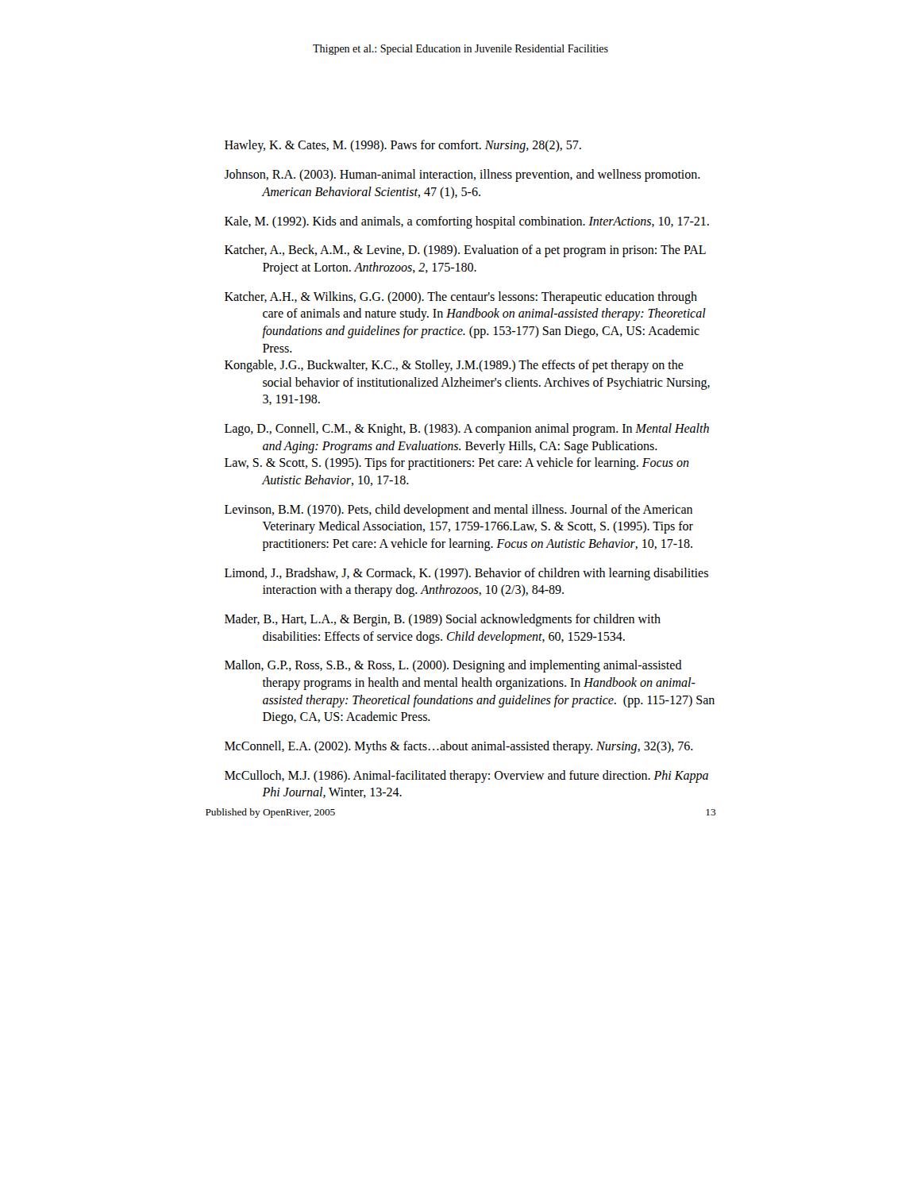Thigpen et al.: Special Education in Juvenile Residential Facilities
Hawley, K. & Cates, M. (1998). Paws for comfort. Nursing, 28(2), 57.
Johnson, R.A. (2003). Human-animal interaction, illness prevention, and wellness promotion. American Behavioral Scientist, 47 (1), 5-6.
Kale, M. (1992). Kids and animals, a comforting hospital combination. InterActions, 10, 17-21.
Katcher, A., Beck, A.M., & Levine, D. (1989). Evaluation of a pet program in prison: The PAL Project at Lorton. Anthrozoos, 2, 175-180.
Katcher, A.H., & Wilkins, G.G. (2000). The centaur's lessons: Therapeutic education through care of animals and nature study. In Handbook on animal-assisted therapy: Theoretical foundations and guidelines for practice. (pp. 153-177) San Diego, CA, US: Academic Press.
Kongable, J.G., Buckwalter, K.C., & Stolley, J.M.(1989.) The effects of pet therapy on the social behavior of institutionalized Alzheimer's clients. Archives of Psychiatric Nursing, 3, 191-198.
Lago, D., Connell, C.M., & Knight, B. (1983). A companion animal program. In Mental Health and Aging: Programs and Evaluations. Beverly Hills, CA: Sage Publications.
Law, S. & Scott, S. (1995). Tips for practitioners: Pet care: A vehicle for learning. Focus on Autistic Behavior, 10, 17-18.
Levinson, B.M. (1970). Pets, child development and mental illness. Journal of the American Veterinary Medical Association, 157, 1759-1766.Law, S. & Scott, S. (1995). Tips for practitioners: Pet care: A vehicle for learning. Focus on Autistic Behavior, 10, 17-18.
Limond, J., Bradshaw, J, & Cormack, K. (1997). Behavior of children with learning disabilities interaction with a therapy dog. Anthrozoos, 10 (2/3), 84-89.
Mader, B., Hart, L.A., & Bergin, B. (1989) Social acknowledgments for children with disabilities: Effects of service dogs. Child development, 60, 1529-1534.
Mallon, G.P., Ross, S.B., & Ross, L. (2000). Designing and implementing animal-assisted therapy programs in health and mental health organizations. In Handbook on animal-assisted therapy: Theoretical foundations and guidelines for practice. (pp. 115-127) San Diego, CA, US: Academic Press.
McConnell, E.A. (2002). Myths & facts…about animal-assisted therapy. Nursing, 32(3), 76.
McCulloch, M.J. (1986). Animal-facilitated therapy: Overview and future direction. Phi Kappa Phi Journal, Winter, 13-24.
Published by OpenRiver, 2005 13